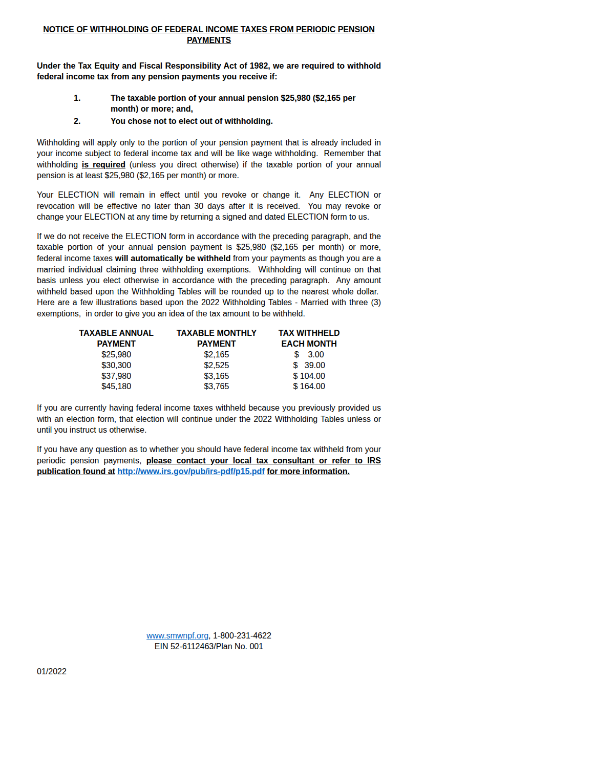NOTICE OF WITHHOLDING OF FEDERAL INCOME TAXES FROM PERIODIC PENSION PAYMENTS
Under the Tax Equity and Fiscal Responsibility Act of 1982, we are required to withhold federal income tax from any pension payments you receive if:
1. The taxable portion of your annual pension $25,980 ($2,165 per month) or more; and,
2. You chose not to elect out of withholding.
Withholding will apply only to the portion of your pension payment that is already included in your income subject to federal income tax and will be like wage withholding. Remember that withholding is required (unless you direct otherwise) if the taxable portion of your annual pension is at least $25,980 ($2,165 per month) or more.
Your ELECTION will remain in effect until you revoke or change it. Any ELECTION or revocation will be effective no later than 30 days after it is received. You may revoke or change your ELECTION at any time by returning a signed and dated ELECTION form to us.
If we do not receive the ELECTION form in accordance with the preceding paragraph, and the taxable portion of your annual pension payment is $25,980 ($2,165 per month) or more, federal income taxes will automatically be withheld from your payments as though you are a married individual claiming three withholding exemptions. Withholding will continue on that basis unless you elect otherwise in accordance with the preceding paragraph. Any amount withheld based upon the Withholding Tables will be rounded up to the nearest whole dollar. Here are a few illustrations based upon the 2022 Withholding Tables - Married with three (3) exemptions, in order to give you an idea of the tax amount to be withheld.
| TAXABLE ANNUAL PAYMENT | TAXABLE MONTHLY PAYMENT | TAX WITHHELD EACH MONTH |
| --- | --- | --- |
| $25,980 | $2,165 | $ 3.00 |
| $30,300 | $2,525 | $ 39.00 |
| $37,980 | $3,165 | $ 104.00 |
| $45,180 | $3,765 | $ 164.00 |
If you are currently having federal income taxes withheld because you previously provided us with an election form, that election will continue under the 2022 Withholding Tables unless or until you instruct us otherwise.
If you have any question as to whether you should have federal income tax withheld from your periodic pension payments, please contact your local tax consultant or refer to IRS publication found at http://www.irs.gov/pub/irs-pdf/p15.pdf for more information.
www.smwnpf.org, 1-800-231-4622
EIN 52-6112463/Plan No. 001
01/2022